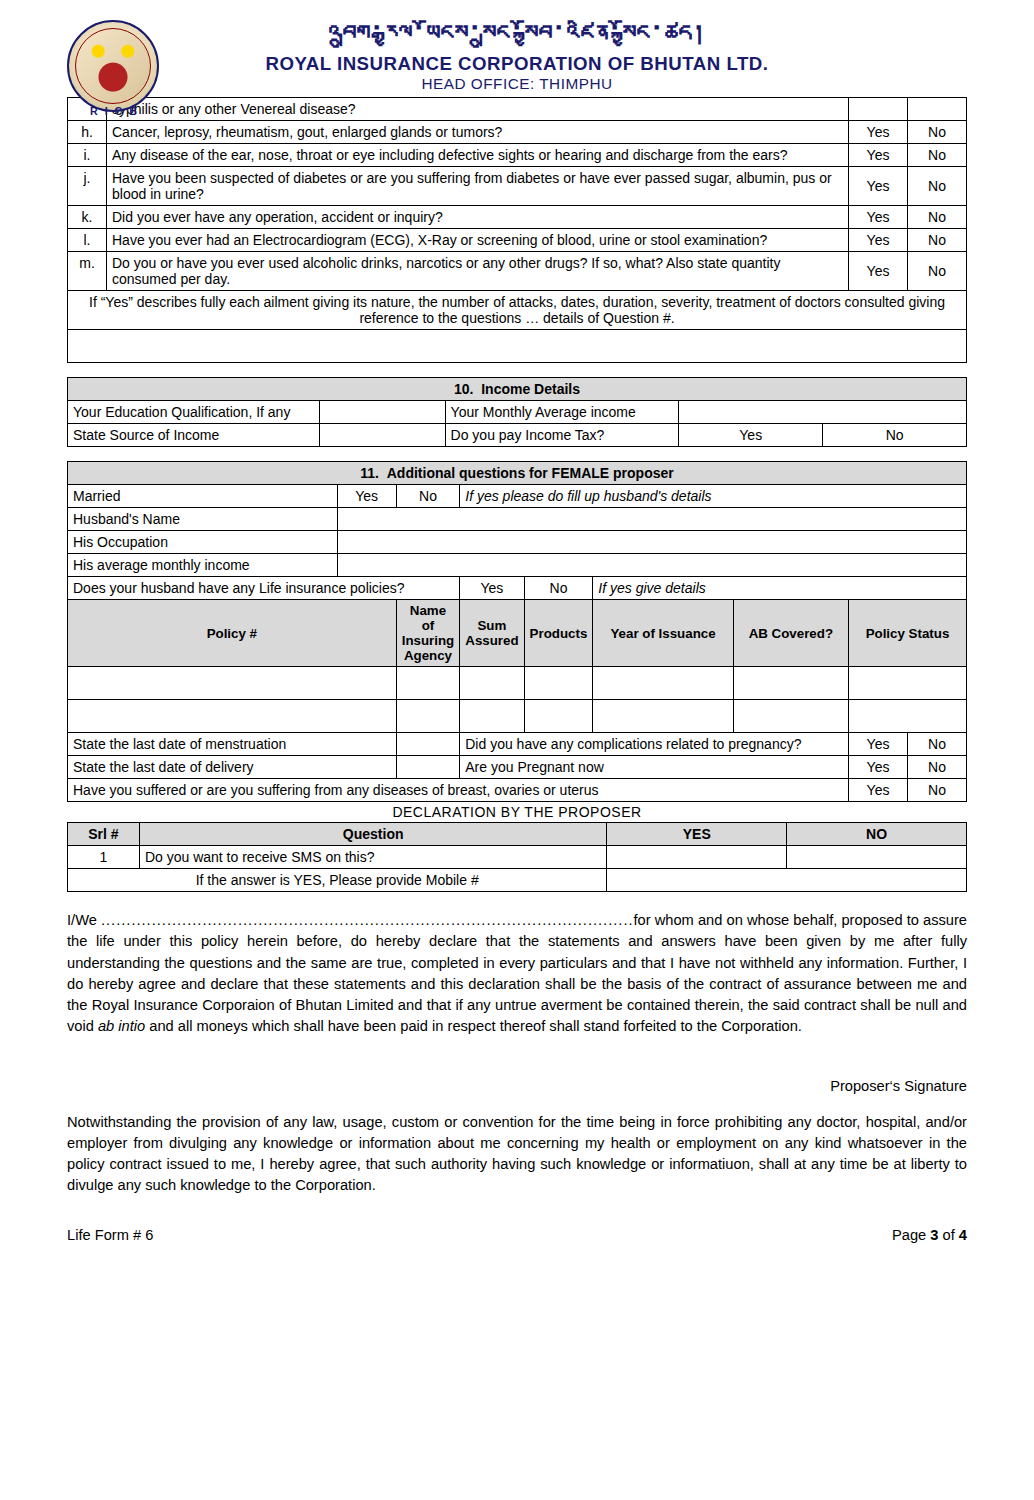R I C B
འབྲུག་རྒྱལ་ཡོངས་སྲུང་སྐྱོབ་འཛིན་སྐྱོང་ཚད།
ROYAL INSURANCE CORPORATION OF BHUTAN LTD.
HEAD OFFICE: THIMPHU
| | syphilis or any other Venereal disease? | | |
| h. | Cancer, leprosy, rheumatism, gout, enlarged glands or tumors? | Yes | No |
| i. | Any disease of the ear, nose, throat or eye including defective sights or hearing and discharge from the ears? | Yes | No |
| j. | Have you been suspected of diabetes or are you suffering from diabetes or have ever passed sugar, albumin, pus or blood in urine? | Yes | No |
| k. | Did you ever have any operation, accident or inquiry? | Yes | No |
| l. | Have you ever had an Electrocardiogram (ECG), X-Ray or screening of blood, urine or stool examination? | Yes | No |
| m. | Do you or have you ever used alcoholic drinks, narcotics or any other drugs? If so, what? Also state quantity consumed per day. | Yes | No |
| If “Yes” describes fully each ailment giving its nature, the number of attacks, dates, duration, severity, treatment of doctors consulted giving reference to the questions … details of Question #. |
| 10. Income Details |
| Your Education Qualification, If any | | Your Monthly Average income | |
| State Source of Income | | Do you pay Income Tax? | Yes | No |
| 11. Additional questions for FEMALE proposer |
| Married | Yes | No | If yes please do fill up husband's details |
| Husband's Name | |
| His Occupation | |
| His average monthly income | |
| Does your husband have any Life insurance policies? | Yes | No | If yes give details |
| Policy # | Name of Insuring Agency | Sum Assured | Products | Year of Issuance | AB Covered? | Policy Status |
| State the last date of menstruation | | Did you have any complications related to pregnancy? | Yes | No |
| State the last date of delivery | | Are you Pregnant now | Yes | No |
| Have you suffered or are you suffering from any diseases of breast, ovaries or uterus | Yes | No |
DECLARATION BY THE PROPOSER
| Srl # | Question | YES | NO |
| --- | --- | --- | --- |
| 1 | Do you want to receive SMS on this? | | |
| If the answer is YES, Please provide Mobile # | |
I/We ......................................................................................................... for whom and on whose behalf, proposed to assure the life under this policy herein before, do hereby declare that the statements and answers have been given by me after fully understanding the questions and the same are true, completed in every particulars and that I have not withheld any information. Further, I do hereby agree and declare that these statements and this declaration shall be the basis of the contract of assurance between me and the Royal Insurance Corporaion of Bhutan Limited and that if any untrue averment be contained therein, the said contract shall be null and void ab intio and all moneys which shall have been paid in respect thereof shall stand forfeited to the Corporation.
Proposer‘s Signature
Notwithstanding the provision of any law, usage, custom or convention for the time being in force prohibiting any doctor, hospital, and/or employer from divulging any knowledge or information about me concerning my health or employment on any kind whatsoever in the policy contract issued to me, I hereby agree, that such authority having such knowledge or informatiuon, shall at any time be at liberty to divulge any such knowledge to the Corporation.
Life Form # 6
Page 3 of 4